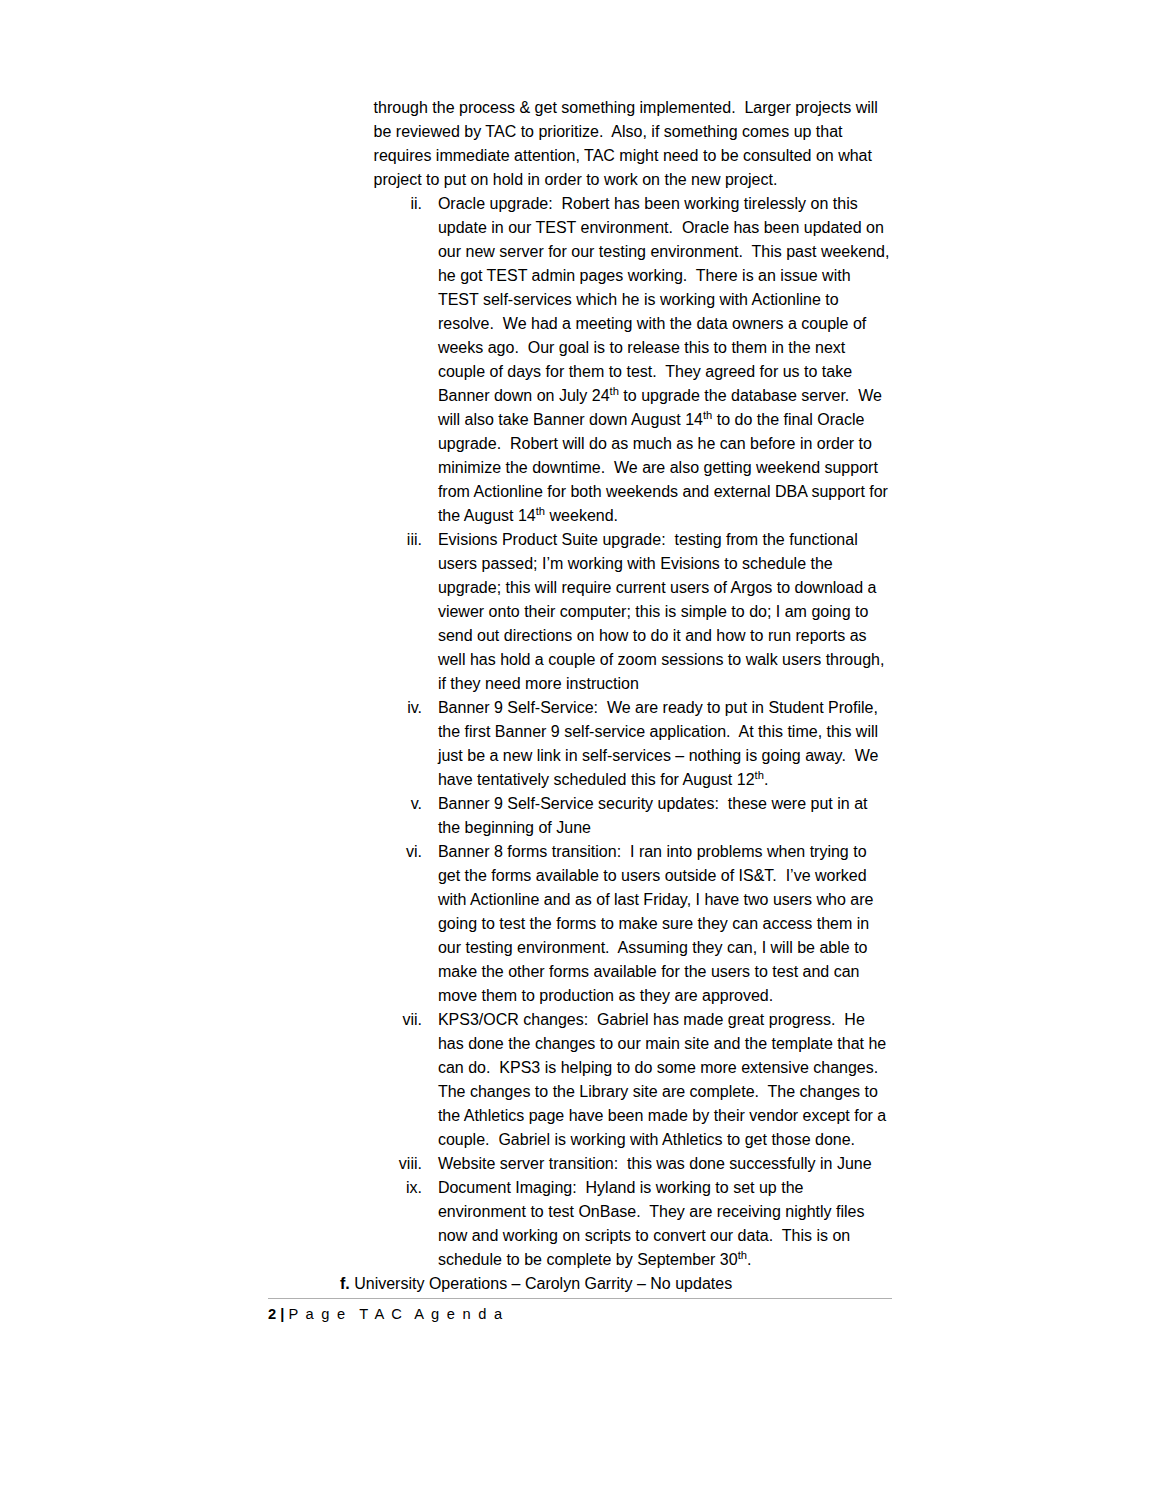through the process & get something implemented. Larger projects will be reviewed by TAC to prioritize. Also, if something comes up that requires immediate attention, TAC might need to be consulted on what project to put on hold in order to work on the new project.
Oracle upgrade: Robert has been working tirelessly on this update in our TEST environment. Oracle has been updated on our new server for our testing environment. This past weekend, he got TEST admin pages working. There is an issue with TEST self-services which he is working with Actionline to resolve. We had a meeting with the data owners a couple of weeks ago. Our goal is to release this to them in the next couple of days for them to test. They agreed for us to take Banner down on July 24th to upgrade the database server. We will also take Banner down August 14th to do the final Oracle upgrade. Robert will do as much as he can before in order to minimize the downtime. We are also getting weekend support from Actionline for both weekends and external DBA support for the August 14th weekend.
Evisions Product Suite upgrade: testing from the functional users passed; I’m working with Evisions to schedule the upgrade; this will require current users of Argos to download a viewer onto their computer; this is simple to do; I am going to send out directions on how to do it and how to run reports as well has hold a couple of zoom sessions to walk users through, if they need more instruction
Banner 9 Self-Service: We are ready to put in Student Profile, the first Banner 9 self-service application. At this time, this will just be a new link in self-services – nothing is going away. We have tentatively scheduled this for August 12th.
Banner 9 Self-Service security updates: these were put in at the beginning of June
Banner 8 forms transition: I ran into problems when trying to get the forms available to users outside of IS&T. I’ve worked with Actionline and as of last Friday, I have two users who are going to test the forms to make sure they can access them in our testing environment. Assuming they can, I will be able to make the other forms available for the users to test and can move them to production as they are approved.
KPS3/OCR changes: Gabriel has made great progress. He has done the changes to our main site and the template that he can do. KPS3 is helping to do some more extensive changes. The changes to the Library site are complete. The changes to the Athletics page have been made by their vendor except for a couple. Gabriel is working with Athletics to get those done.
Website server transition: this was done successfully in June
Document Imaging: Hyland is working to set up the environment to test OnBase. They are receiving nightly files now and working on scripts to convert our data. This is on schedule to be complete by September 30th.
University Operations – Carolyn Garrity – No updates
2 | P a g e T A C A g e n d a